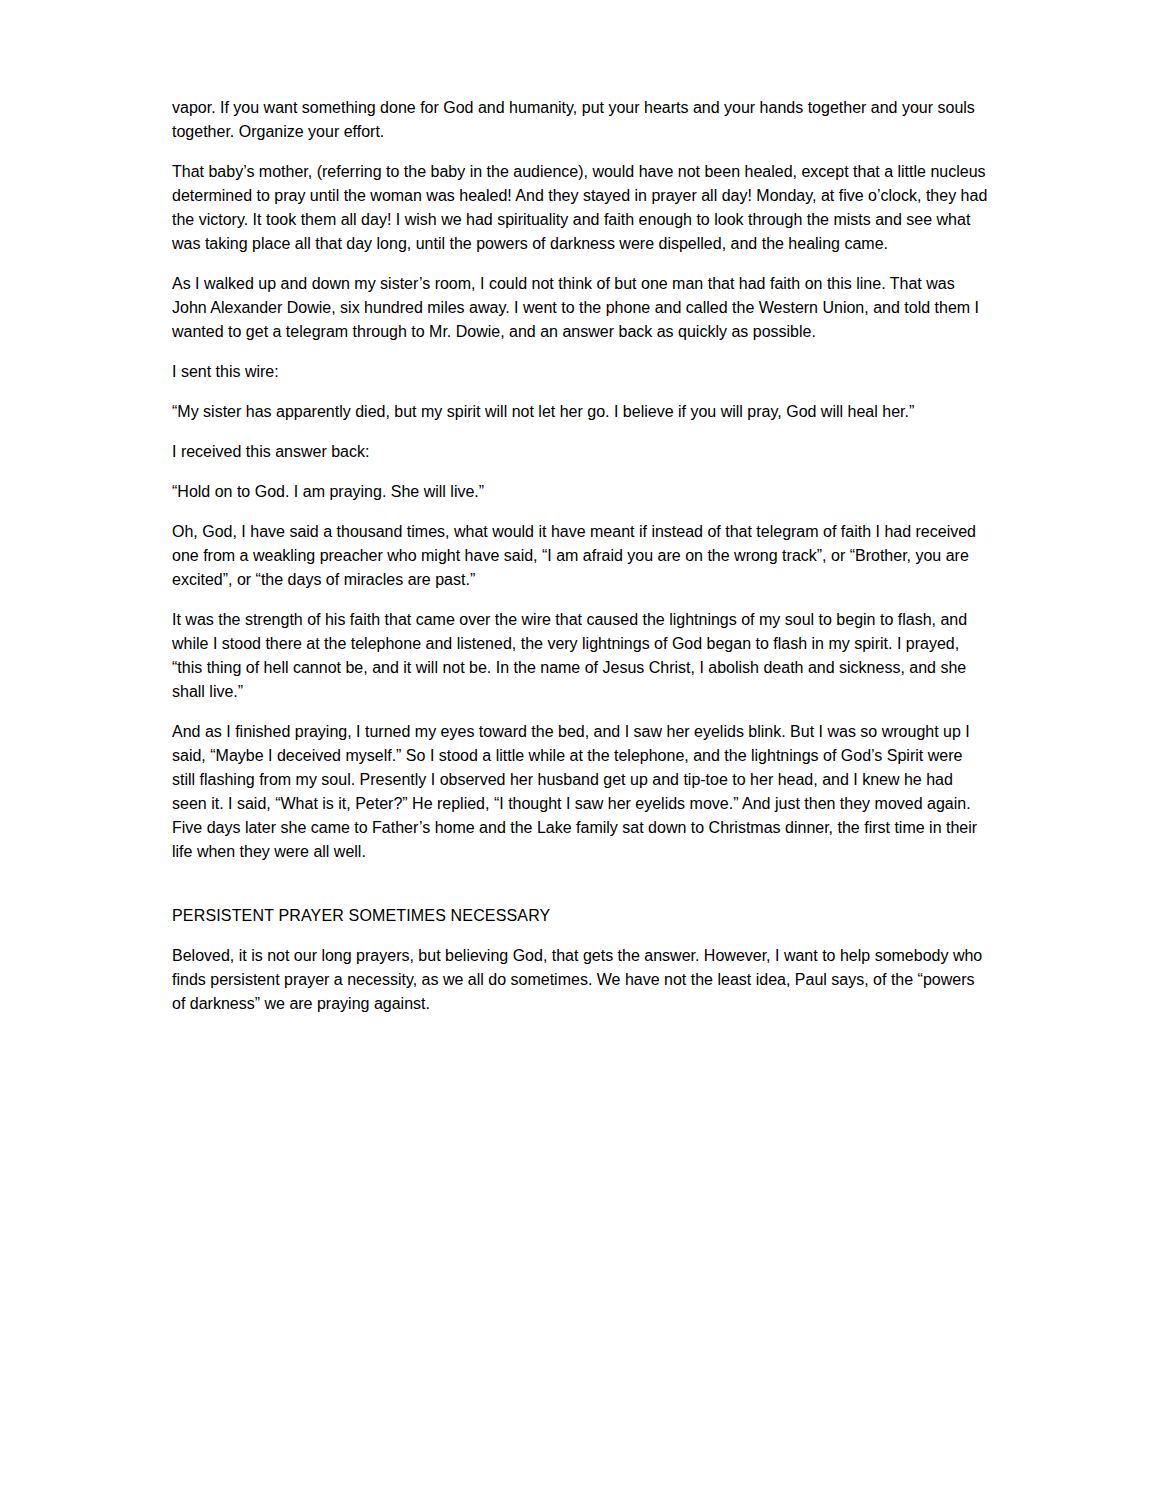vapor. If you want something done for God and humanity, put your hearts and your hands together and your souls together. Organize your effort.
That baby’s mother, (referring to the baby in the audience), would have not been healed, except that a little nucleus determined to pray until the woman was healed! And they stayed in prayer all day! Monday, at five o’clock, they had the victory. It took them all day! I wish we had spirituality and faith enough to look through the mists and see what was taking place all that day long, until the powers of darkness were dispelled, and the healing came.
As I walked up and down my sister’s room, I could not think of but one man that had faith on this line. That was John Alexander Dowie, six hundred miles away. I went to the phone and called the Western Union, and told them I wanted to get a telegram through to Mr. Dowie, and an answer back as quickly as possible.
I sent this wire:
“My sister has apparently died, but my spirit will not let her go. I believe if you will pray, God will heal her.”
I received this answer back:
“Hold on to God. I am praying. She will live.”
Oh, God, I have said a thousand times, what would it have meant if instead of that telegram of faith I had received one from a weakling preacher who might have said, “I am afraid you are on the wrong track”, or “Brother, you are excited”, or “the days of miracles are past.”
It was the strength of his faith that came over the wire that caused the lightnings of my soul to begin to flash, and while I stood there at the telephone and listened, the very lightnings of God began to flash in my spirit. I prayed, “this thing of hell cannot be, and it will not be. In the name of Jesus Christ, I abolish death and sickness, and she shall live.”
And as I finished praying, I turned my eyes toward the bed, and I saw her eyelids blink. But I was so wrought up I said, “Maybe I deceived myself.” So I stood a little while at the telephone, and the lightnings of God’s Spirit were still flashing from my soul. Presently I observed her husband get up and tip-toe to her head, and I knew he had seen it. I said, “What is it, Peter?” He replied, “I thought I saw her eyelids move.” And just then they moved again. Five days later she came to Father’s home and the Lake family sat down to Christmas dinner, the first time in their life when they were all well.
Persistent Prayer Sometimes Necessary
Beloved, it is not our long prayers, but believing God, that gets the answer. However, I want to help somebody who finds persistent prayer a necessity, as we all do sometimes. We have not the least idea, Paul says, of the “powers of darkness” we are praying against.